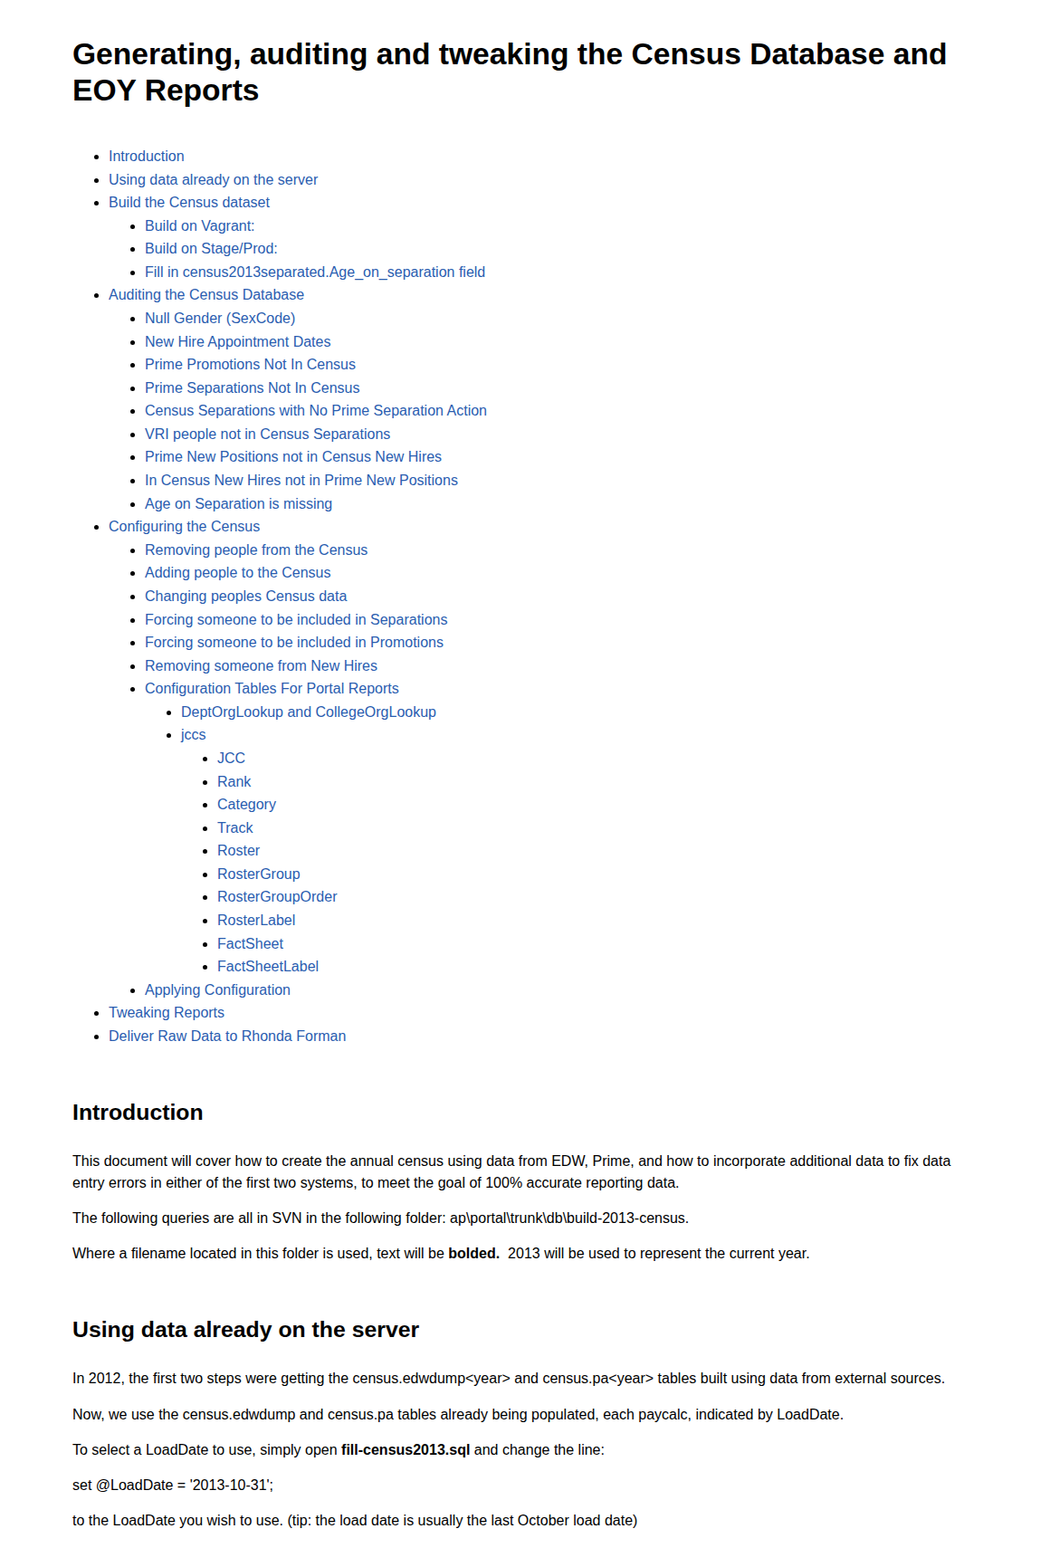Generating, auditing and tweaking the Census Database and EOY Reports
Introduction
Using data already on the server
Build the Census dataset
Build on Vagrant:
Build on Stage/Prod:
Fill in census2013separated.Age_on_separation field
Auditing the Census Database
Null Gender (SexCode)
New Hire Appointment Dates
Prime Promotions Not In Census
Prime Separations Not In Census
Census Separations with No Prime Separation Action
VRI people not in Census Separations
Prime New Positions not in Census New Hires
In Census New Hires not in Prime New Positions
Age on Separation is missing
Configuring the Census
Removing people from the Census
Adding people to the Census
Changing peoples Census data
Forcing someone to be included in Separations
Forcing someone to be included in Promotions
Removing someone from New Hires
Configuration Tables For Portal Reports
DeptOrgLookup and CollegeOrgLookup
jccs
JCC
Rank
Category
Track
Roster
RosterGroup
RosterGroupOrder
RosterLabel
FactSheet
FactSheetLabel
Applying Configuration
Tweaking Reports
Deliver Raw Data to Rhonda Forman
Introduction
This document will cover how to create the annual census using data from EDW, Prime, and how to incorporate additional data to fix data entry errors in either of the first two systems, to meet the goal of 100% accurate reporting data.
The following queries are all in SVN in the following folder: ap\portal\trunk\db\build-2013-census.
Where a filename located in this folder is used, text will be bolded. 2013 will be used to represent the current year.
Using data already on the server
In 2012, the first two steps were getting the census.edwdump<year> and census.pa<year> tables built using data from external sources.
Now, we use the census.edwdump and census.pa tables already being populated, each paycalc, indicated by LoadDate.
To select a LoadDate to use, simply open fill-census2013.sql and change the line:
set @LoadDate = '2013-10-31';
to the LoadDate you wish to use. (tip: the load date is usually the last October load date)